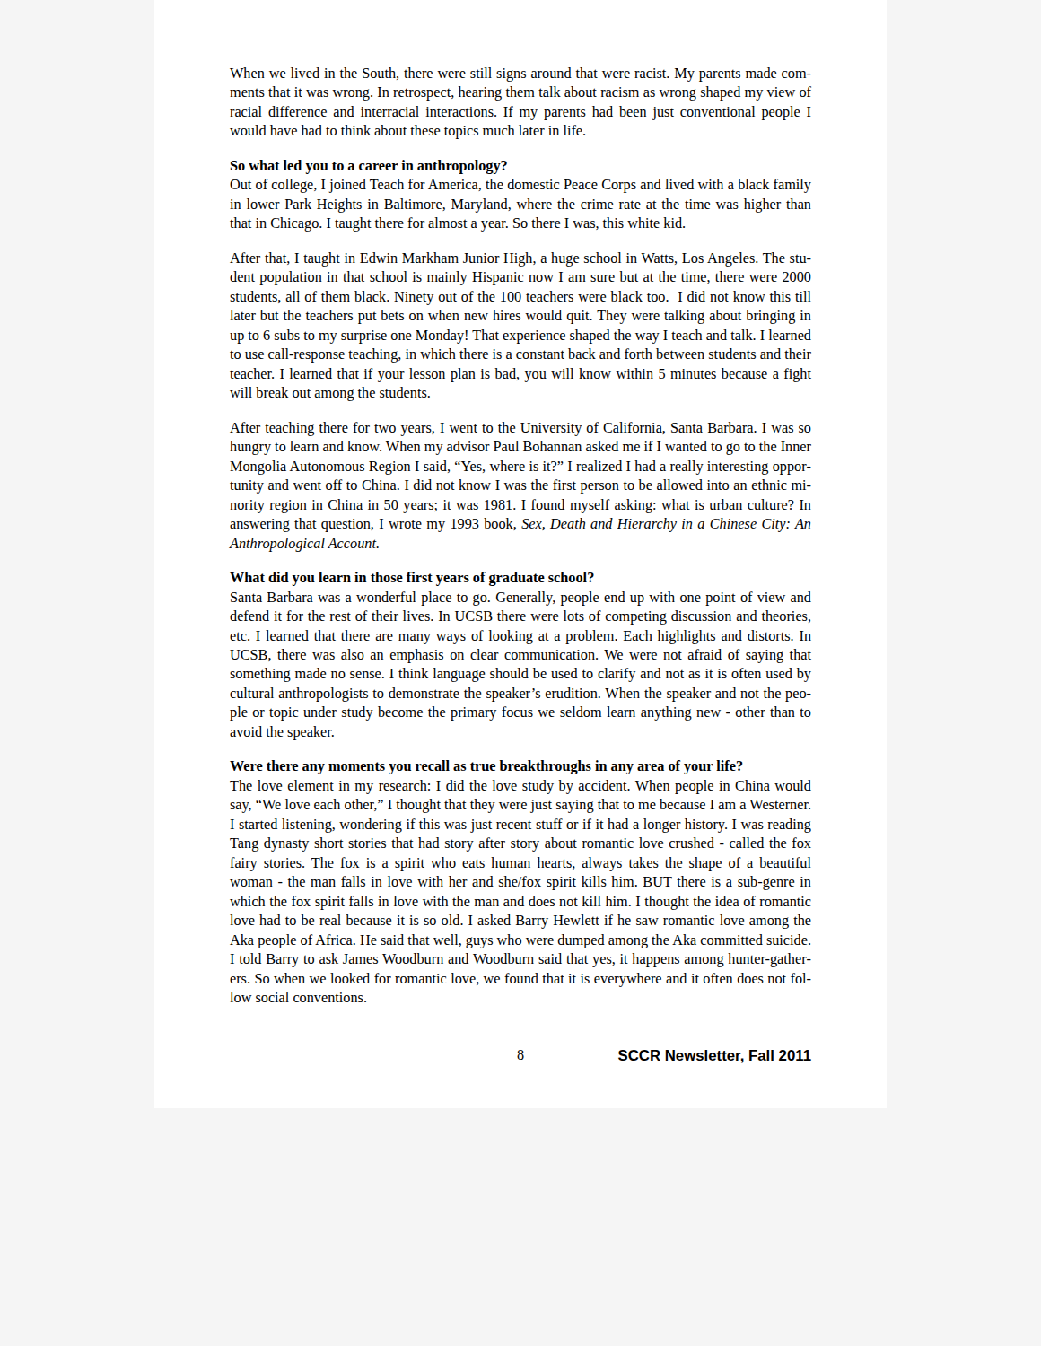When we lived in the South, there were still signs around that were racist. My parents made comments that it was wrong. In retrospect, hearing them talk about racism as wrong shaped my view of racial difference and interracial interactions. If my parents had been just conventional people I would have had to think about these topics much later in life.
So what led you to a career in anthropology?
Out of college, I joined Teach for America, the domestic Peace Corps and lived with a black family in lower Park Heights in Baltimore, Maryland, where the crime rate at the time was higher than that in Chicago. I taught there for almost a year. So there I was, this white kid.
After that, I taught in Edwin Markham Junior High, a huge school in Watts, Los Angeles. The student population in that school is mainly Hispanic now I am sure but at the time, there were 2000 students, all of them black. Ninety out of the 100 teachers were black too. I did not know this till later but the teachers put bets on when new hires would quit. They were talking about bringing in up to 6 subs to my surprise one Monday! That experience shaped the way I teach and talk. I learned to use call-response teaching, in which there is a constant back and forth between students and their teacher. I learned that if your lesson plan is bad, you will know within 5 minutes because a fight will break out among the students.
After teaching there for two years, I went to the University of California, Santa Barbara. I was so hungry to learn and know. When my advisor Paul Bohannan asked me if I wanted to go to the Inner Mongolia Autonomous Region I said, “Yes, where is it?” I realized I had a really interesting opportunity and went off to China. I did not know I was the first person to be allowed into an ethnic minority region in China in 50 years; it was 1981. I found myself asking: what is urban culture? In answering that question, I wrote my 1993 book, Sex, Death and Hierarchy in a Chinese City: An Anthropological Account.
What did you learn in those first years of graduate school?
Santa Barbara was a wonderful place to go. Generally, people end up with one point of view and defend it for the rest of their lives. In UCSB there were lots of competing discussion and theories, etc. I learned that there are many ways of looking at a problem. Each highlights and distorts. In UCSB, there was also an emphasis on clear communication. We were not afraid of saying that something made no sense. I think language should be used to clarify and not as it is often used by cultural anthropologists to demonstrate the speaker’s erudition. When the speaker and not the people or topic under study become the primary focus we seldom learn anything new - other than to avoid the speaker.
Were there any moments you recall as true breakthroughs in any area of your life?
The love element in my research: I did the love study by accident. When people in China would say, “We love each other,” I thought that they were just saying that to me because I am a Westerner. I started listening, wondering if this was just recent stuff or if it had a longer history. I was reading Tang dynasty short stories that had story after story about romantic love crushed - called the fox fairy stories. The fox is a spirit who eats human hearts, always takes the shape of a beautiful woman - the man falls in love with her and she/fox spirit kills him. BUT there is a sub-genre in which the fox spirit falls in love with the man and does not kill him. I thought the idea of romantic love had to be real because it is so old. I asked Barry Hewlett if he saw romantic love among the Aka people of Africa. He said that well, guys who were dumped among the Aka committed suicide. I told Barry to ask James Woodburn and Woodburn said that yes, it happens among hunter-gatherers. So when we looked for romantic love, we found that it is everywhere and it often does not follow social conventions.
8 SCCR Newsletter, Fall 2011